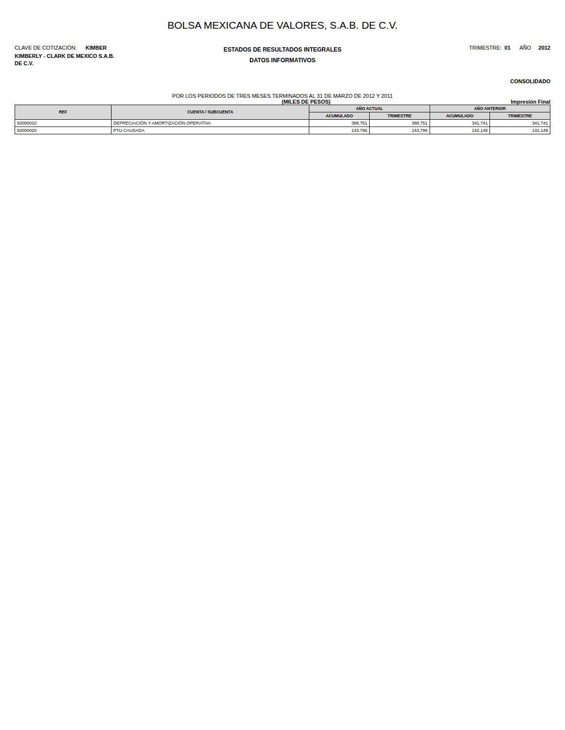BOLSA MEXICANA DE VALORES, S.A.B. DE C.V.
CLAVE DE COTIZACIÓN: KIMBER
KIMBERLY - CLARK DE MEXICO S.A.B.
DE C.V.
ESTADOS DE RESULTADOS INTEGRALES
DATOS INFORMATIVOS
TRIMESTRE: 01 AÑO 2012
CONSOLIDADO
POR LOS PERIODOS DE TRES MESES TERMINADOS AL 31 DE MARZO DE 2012 Y 2011
(MILES DE PESOS)
Impresión Final
| REF | CUENTA / SUBCUENTA | AÑO ACTUAL | AÑO ANTERIOR |
| --- | --- | --- | --- |
| ACUMULADO | TRIMESTRE | ACUMULADO | TRIMESTRE |
| 92000010 | DEPRECIACIÓN Y AMORTIZACIÓN OPERATIVA | 388,751 | 388,751 | 341,741 | 341,741 |
| 92000020 | PTU CAUSADA | 143,796 | 143,796 | 142,149 | 142,149 |